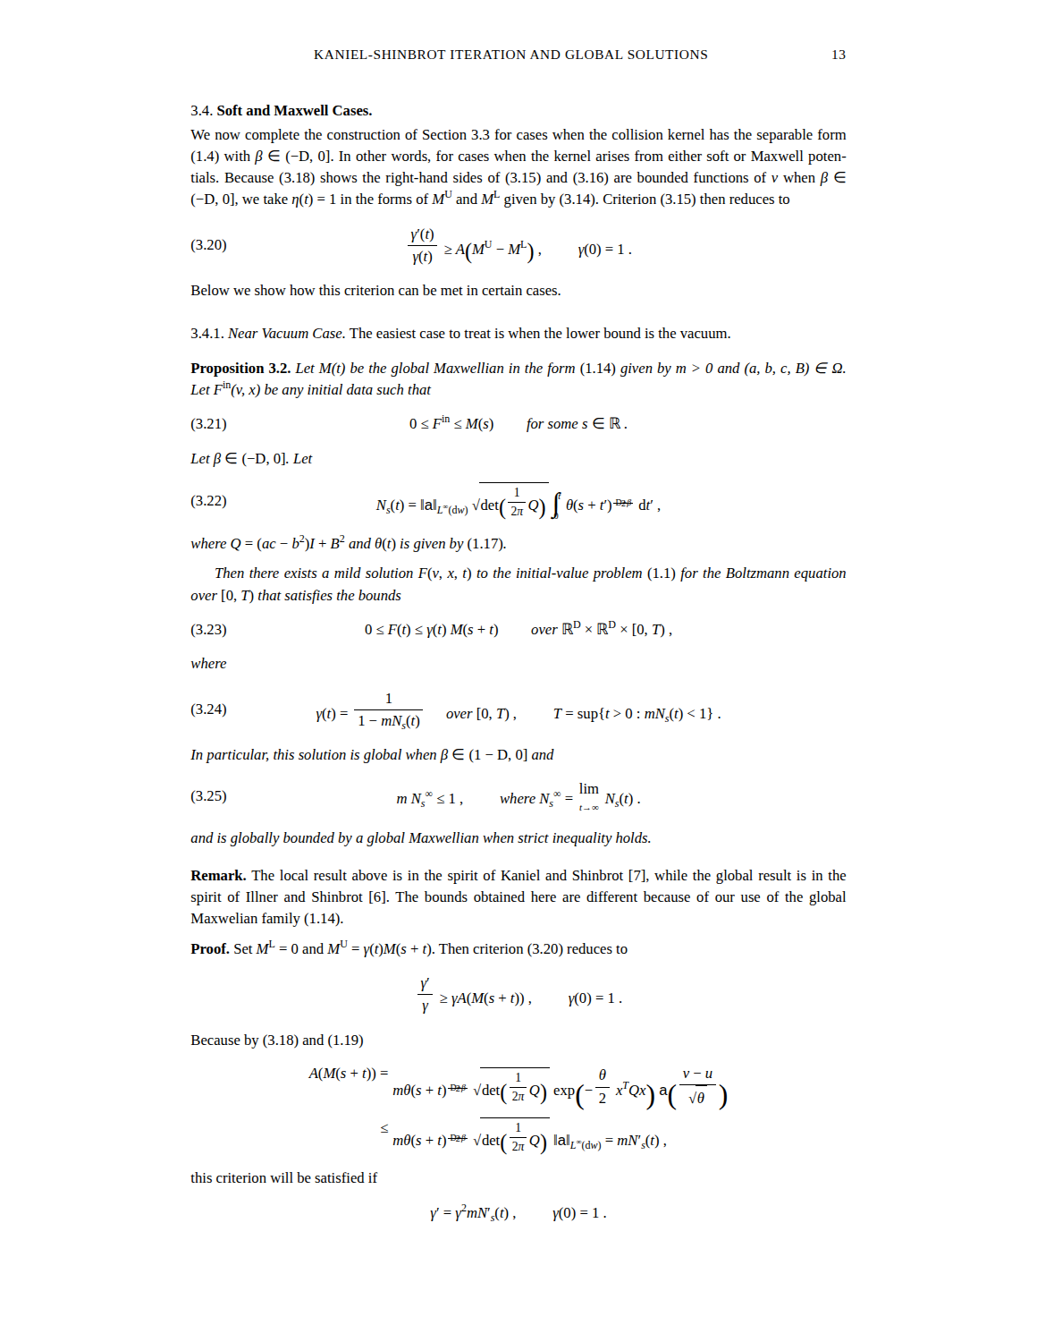KANIEL-SHINBROT ITERATION AND GLOBAL SOLUTIONS 13
3.4. Soft and Maxwell Cases.
We now complete the construction of Section 3.3 for cases when the collision kernel has the separable form (1.4) with β ∈ (−D, 0]. In other words, for cases when the kernel arises from either soft or Maxwell potentials. Because (3.18) shows the right-hand sides of (3.15) and (3.16) are bounded functions of v when β ∈ (−D, 0], we take η(t) = 1 in the forms of MU and ML given by (3.14). Criterion (3.15) then reduces to
(3.20) γ′(t) γ(t) ≥ A(MU − ML) , γ(0) = 1 .
Below we show how this criterion can be met in certain cases.
3.4.1. Near Vacuum Case. The easiest case to treat is when the lower bound is the vacuum.
Proposition 3.2. Let M(t) be the global Maxwellian in the form (1.14) given by m > 0 and (a, b, c, B) ∈ Ω. Let Fin(v, x) be any initial data such that
(3.21) 0 ≤ Fin ≤ M(s) for some s ∈ ℝ .
Let β ∈ (−D, 0]. Let
(3.22) Ns(t) = ‖a‖L∞(dw) √det(12π Q) ∫t 0 θ(s + t′)D+β 2 dt′ ,
where Q = (ac − b2)I + B2 and θ(t) is given by (1.17).
Then there exists a mild solution F(v, x, t) to the initial-value problem (1.1) for the Boltzmann equation over [0, T) that satisfies the bounds
(3.23) 0 ≤ F(t) ≤ γ(t) M(s + t) over ℝD × ℝD × [0, T) ,
where
(3.24) γ(t) = 11 − mNs(t) over [0, T) , T = sup{t > 0 : mNs(t) < 1} .
In particular, this solution is global when β ∈ (1 − D, 0] and
(3.25) m Ns∞ ≤ 1 , where Ns∞ = lim t→∞ Ns(t) .
and is globally bounded by a global Maxwellian when strict inequality holds.
Remark. The local result above is in the spirit of Kaniel and Shinbrot [7], while the global result is in the spirit of Illner and Shinbrot [6]. The bounds obtained here are different because of our use of the global Maxwelian family (1.14).
Proof. Set ML = 0 and MU = γ(t)M(s + t). Then criterion (3.20) reduces to
γ′γ ≥ γA(M(s + t)) , γ(0) = 1 .
Because by (3.18) and (1.19)
A(M(s + t)) = mθ(s + t)D+β 2 √det(12π Q) exp(−θ 2 xTQx) a(v − u√θ) ≤ mθ(s + t)D+β 2 √det(12π Q) ‖a‖L∞(dw) = mN′s(t) ,
this criterion will be satisfied if
γ′ = γ2mN′s(t) , γ(0) = 1 .